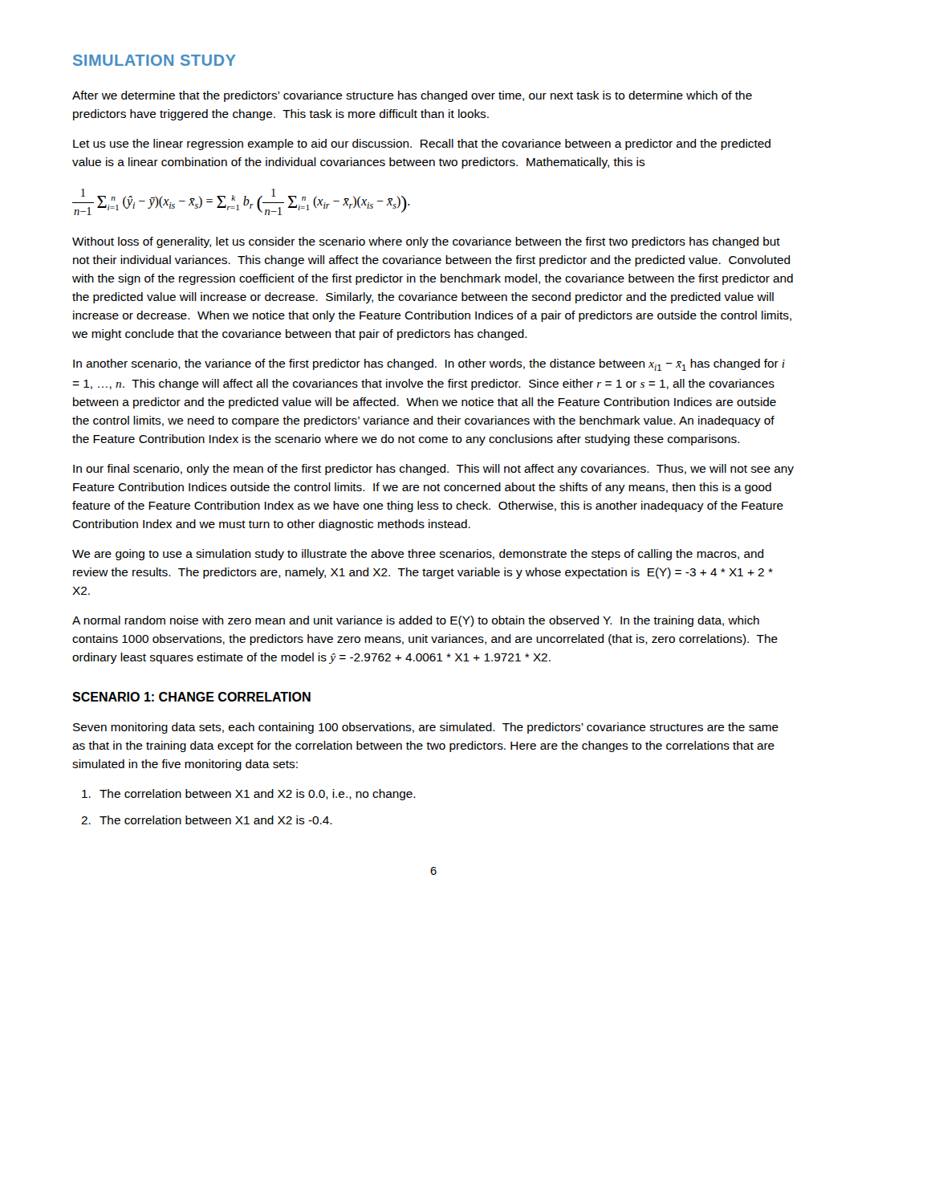SIMULATION STUDY
After we determine that the predictors’ covariance structure has changed over time, our next task is to determine which of the predictors have triggered the change. This task is more difficult than it looks.
Let us use the linear regression example to aid our discussion. Recall that the covariance between a predictor and the predicted value is a linear combination of the individual covariances between two predictors. Mathematically, this is
1 n−1 Σn
i=1 (ŷi − ȳ)(xis − x̄s) = Σk
r=1 br (1 n−1 Σn
i=1 (xir − x̄r)(xis − x̄s)).
Without loss of generality, let us consider the scenario where only the covariance between the first two predictors has changed but not their individual variances. This change will affect the covariance between the first predictor and the predicted value. Convoluted with the sign of the regression coefficient of the first predictor in the benchmark model, the covariance between the first predictor and the predicted value will increase or decrease. Similarly, the covariance between the second predictor and the predicted value will increase or decrease. When we notice that only the Feature Contribution Indices of a pair of predictors are outside the control limits, we might conclude that the covariance between that pair of predictors has changed.
In another scenario, the variance of the first predictor has changed. In other words, the distance between xi1 − x̄1 has changed for i = 1, …, n. This change will affect all the covariances that involve the first predictor. Since either r = 1 or s = 1, all the covariances between a predictor and the predicted value will be affected. When we notice that all the Feature Contribution Indices are outside the control limits, we need to compare the predictors’ variance and their covariances with the benchmark value. An inadequacy of the Feature Contribution Index is the scenario where we do not come to any conclusions after studying these comparisons.
In our final scenario, only the mean of the first predictor has changed. This will not affect any covariances. Thus, we will not see any Feature Contribution Indices outside the control limits. If we are not concerned about the shifts of any means, then this is a good feature of the Feature Contribution Index as we have one thing less to check. Otherwise, this is another inadequacy of the Feature Contribution Index and we must turn to other diagnostic methods instead.
We are going to use a simulation study to illustrate the above three scenarios, demonstrate the steps of calling the macros, and review the results. The predictors are, namely, X1 and X2. The target variable is y whose expectation is E(Y) = -3 + 4 * X1 + 2 * X2.
A normal random noise with zero mean and unit variance is added to E(Y) to obtain the observed Y. In the training data, which contains 1000 observations, the predictors have zero means, unit variances, and are uncorrelated (that is, zero correlations). The ordinary least squares estimate of the model is ŷ = -2.9762 + 4.0061 * X1 + 1.9721 * X2.
SCENARIO 1: CHANGE CORRELATION
Seven monitoring data sets, each containing 100 observations, are simulated. The predictors’ covariance structures are the same as that in the training data except for the correlation between the two predictors. Here are the changes to the correlations that are simulated in the five monitoring data sets:
The correlation between X1 and X2 is 0.0, i.e., no change.
The correlation between X1 and X2 is -0.4.
6